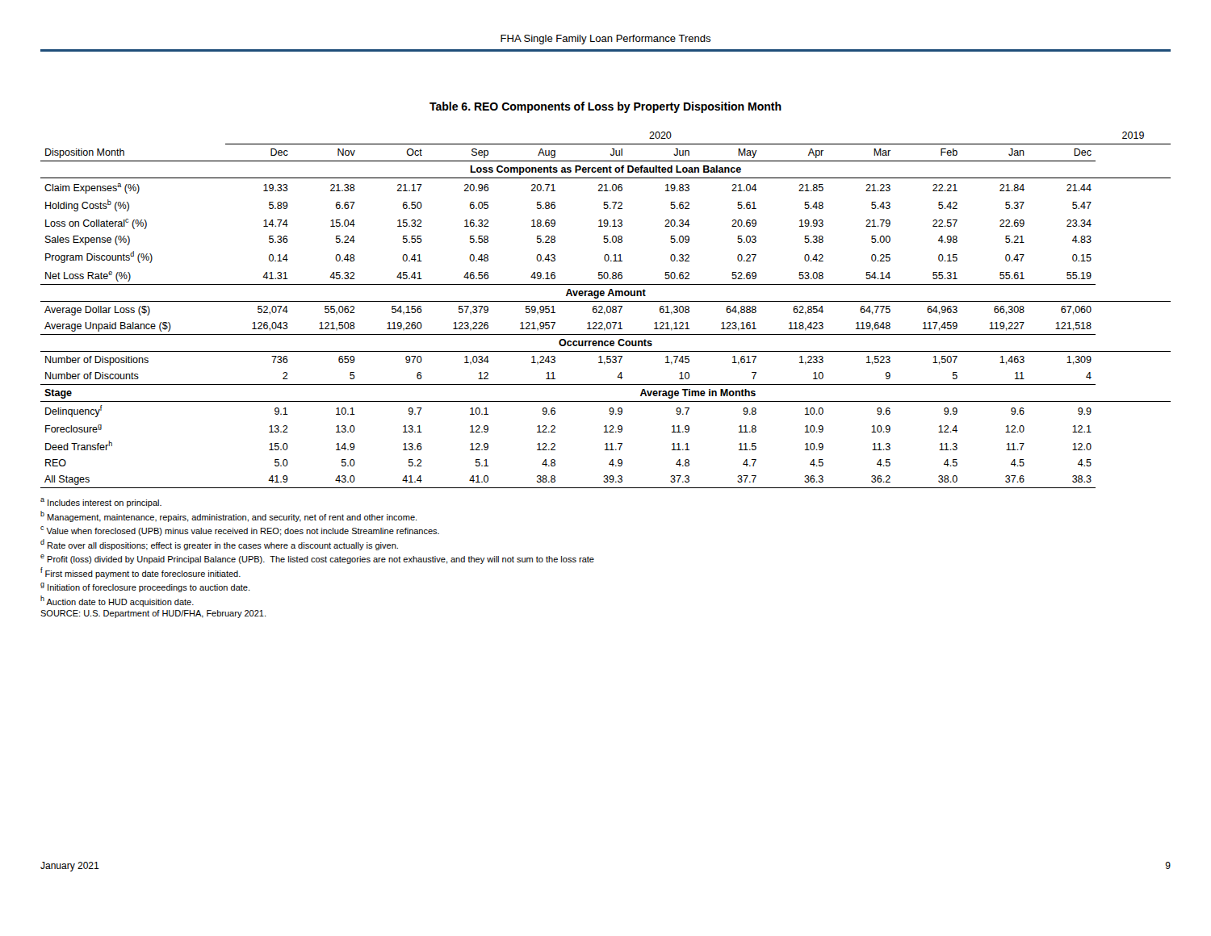FHA Single Family Loan Performance Trends
Table 6. REO Components of Loss by Property Disposition Month
| | 2020 | 2019 |
| Disposition Month | Dec | Nov | Oct | Sep | Aug | Jul | Jun | May | Apr | Mar | Feb | Jan | Dec |
| Loss Components as Percent of Defaulted Loan Balance |
| Claim Expenses a (%) | 19.33 | 21.38 | 21.17 | 20.96 | 20.71 | 21.06 | 19.83 | 21.04 | 21.85 | 21.23 | 22.21 | 21.84 | 21.44 |
| Holding Costs b (%) | 5.89 | 6.67 | 6.50 | 6.05 | 5.86 | 5.72 | 5.62 | 5.61 | 5.48 | 5.43 | 5.42 | 5.37 | 5.47 |
| Loss on Collateral c (%) | 14.74 | 15.04 | 15.32 | 16.32 | 18.69 | 19.13 | 20.34 | 20.69 | 19.93 | 21.79 | 22.57 | 22.69 | 23.34 |
| Sales Expense (%) | 5.36 | 5.24 | 5.55 | 5.58 | 5.28 | 5.08 | 5.09 | 5.03 | 5.38 | 5.00 | 4.98 | 5.21 | 4.83 |
| Program Discounts d (%) | 0.14 | 0.48 | 0.41 | 0.48 | 0.43 | 0.11 | 0.32 | 0.27 | 0.42 | 0.25 | 0.15 | 0.47 | 0.15 |
| Net Loss Rate e (%) | 41.31 | 45.32 | 45.41 | 46.56 | 49.16 | 50.86 | 50.62 | 52.69 | 53.08 | 54.14 | 55.31 | 55.61 | 55.19 |
| Average Amount |
| Average Dollar Loss ($) | 52,074 | 55,062 | 54,156 | 57,379 | 59,951 | 62,087 | 61,308 | 64,888 | 62,854 | 64,775 | 64,963 | 66,308 | 67,060 |
| Average Unpaid Balance ($) | 126,043 | 121,508 | 119,260 | 123,226 | 121,957 | 122,071 | 121,121 | 123,161 | 118,423 | 119,648 | 117,459 | 119,227 | 121,518 |
| Occurrence Counts |
| Number of Dispositions | 736 | 659 | 970 | 1,034 | 1,243 | 1,537 | 1,745 | 1,617 | 1,233 | 1,523 | 1,507 | 1,463 | 1,309 |
| Number of Discounts | 2 | 5 | 6 | 12 | 11 | 4 | 10 | 7 | 10 | 9 | 5 | 11 | 4 |
| Stage | Average Time in Months |
| Delinquency f | 9.1 | 10.1 | 9.7 | 10.1 | 9.6 | 9.9 | 9.7 | 9.8 | 10.0 | 9.6 | 9.9 | 9.6 | 9.9 |
| Foreclosure g | 13.2 | 13.0 | 13.1 | 12.9 | 12.2 | 12.9 | 11.9 | 11.8 | 10.9 | 10.9 | 12.4 | 12.0 | 12.1 |
| Deed Transfer h | 15.0 | 14.9 | 13.6 | 12.9 | 12.2 | 11.7 | 11.1 | 11.5 | 10.9 | 11.3 | 11.3 | 11.7 | 12.0 |
| REO | 5.0 | 5.0 | 5.2 | 5.1 | 4.8 | 4.9 | 4.8 | 4.7 | 4.5 | 4.5 | 4.5 | 4.5 | 4.5 |
| All Stages | 41.9 | 43.0 | 41.4 | 41.0 | 38.8 | 39.3 | 37.3 | 37.7 | 36.3 | 36.2 | 38.0 | 37.6 | 38.3 |
a Includes interest on principal.
b Management, maintenance, repairs, administration, and security, net of rent and other income.
c Value when foreclosed (UPB) minus value received in REO; does not include Streamline refinances.
d Rate over all dispositions; effect is greater in the cases where a discount actually is given.
e Profit (loss) divided by Unpaid Principal Balance (UPB). The listed cost categories are not exhaustive, and they will not sum to the loss rate
f First missed payment to date foreclosure initiated.
g Initiation of foreclosure proceedings to auction date.
h Auction date to HUD acquisition date.
SOURCE: U.S. Department of HUD/FHA, February 2021.
January 2021
9